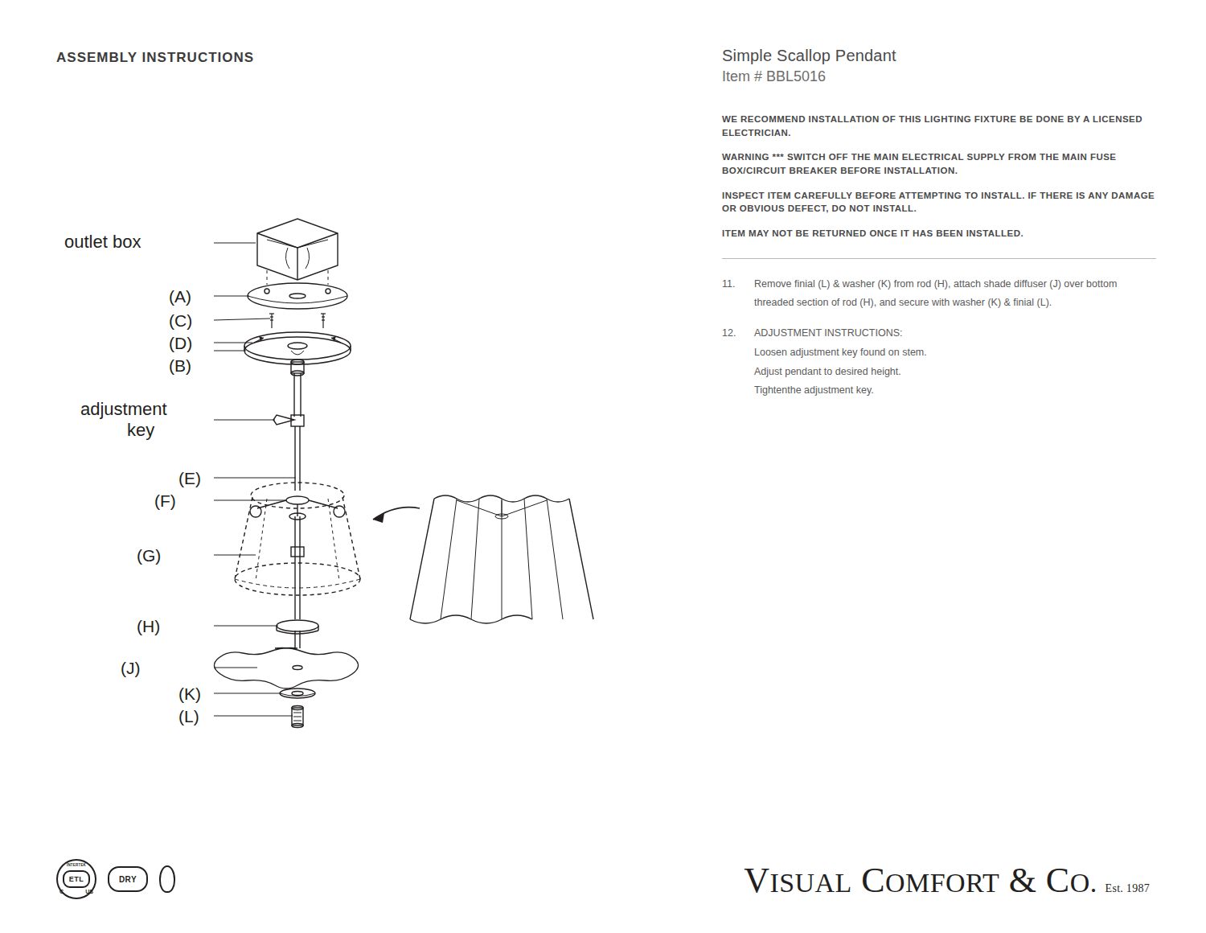ASSEMBLY INSTRUCTIONS
Simple Scallop Pendant
Item # BBL5016
WE RECOMMEND INSTALLATION OF THIS LIGHTING FIXTURE BE DONE BY A LICENSED ELECTRICIAN.
WARNING *** SWITCH OFF THE MAIN ELECTRICAL SUPPLY FROM THE MAIN FUSE BOX/CIRCUIT BREAKER BEFORE INSTALLATION.
INSPECT ITEM CAREFULLY BEFORE ATTEMPTING TO INSTALL. IF THERE IS ANY DAMAGE OR OBVIOUS DEFECT, DO NOT INSTALL.
ITEM MAY NOT BE RETURNED ONCE IT HAS BEEN INSTALLED.
11. Remove finial (L) & washer (K) from rod (H), attach shade diffuser (J) over bottom threaded section of rod (H), and secure with washer (K) & finial (L).
12. ADJUSTMENT INSTRUCTIONS: Loosen adjustment key found on stem. Adjust pendant to desired height. Tightenthe adjustment key.
outlet box (A) (C) (D) (B) adjustment key (E) (F) (G) (H) (J) (K) (L)
INTERTEK C ETL US
DRY
VISUAL COMFORT & CO. Est. 1987